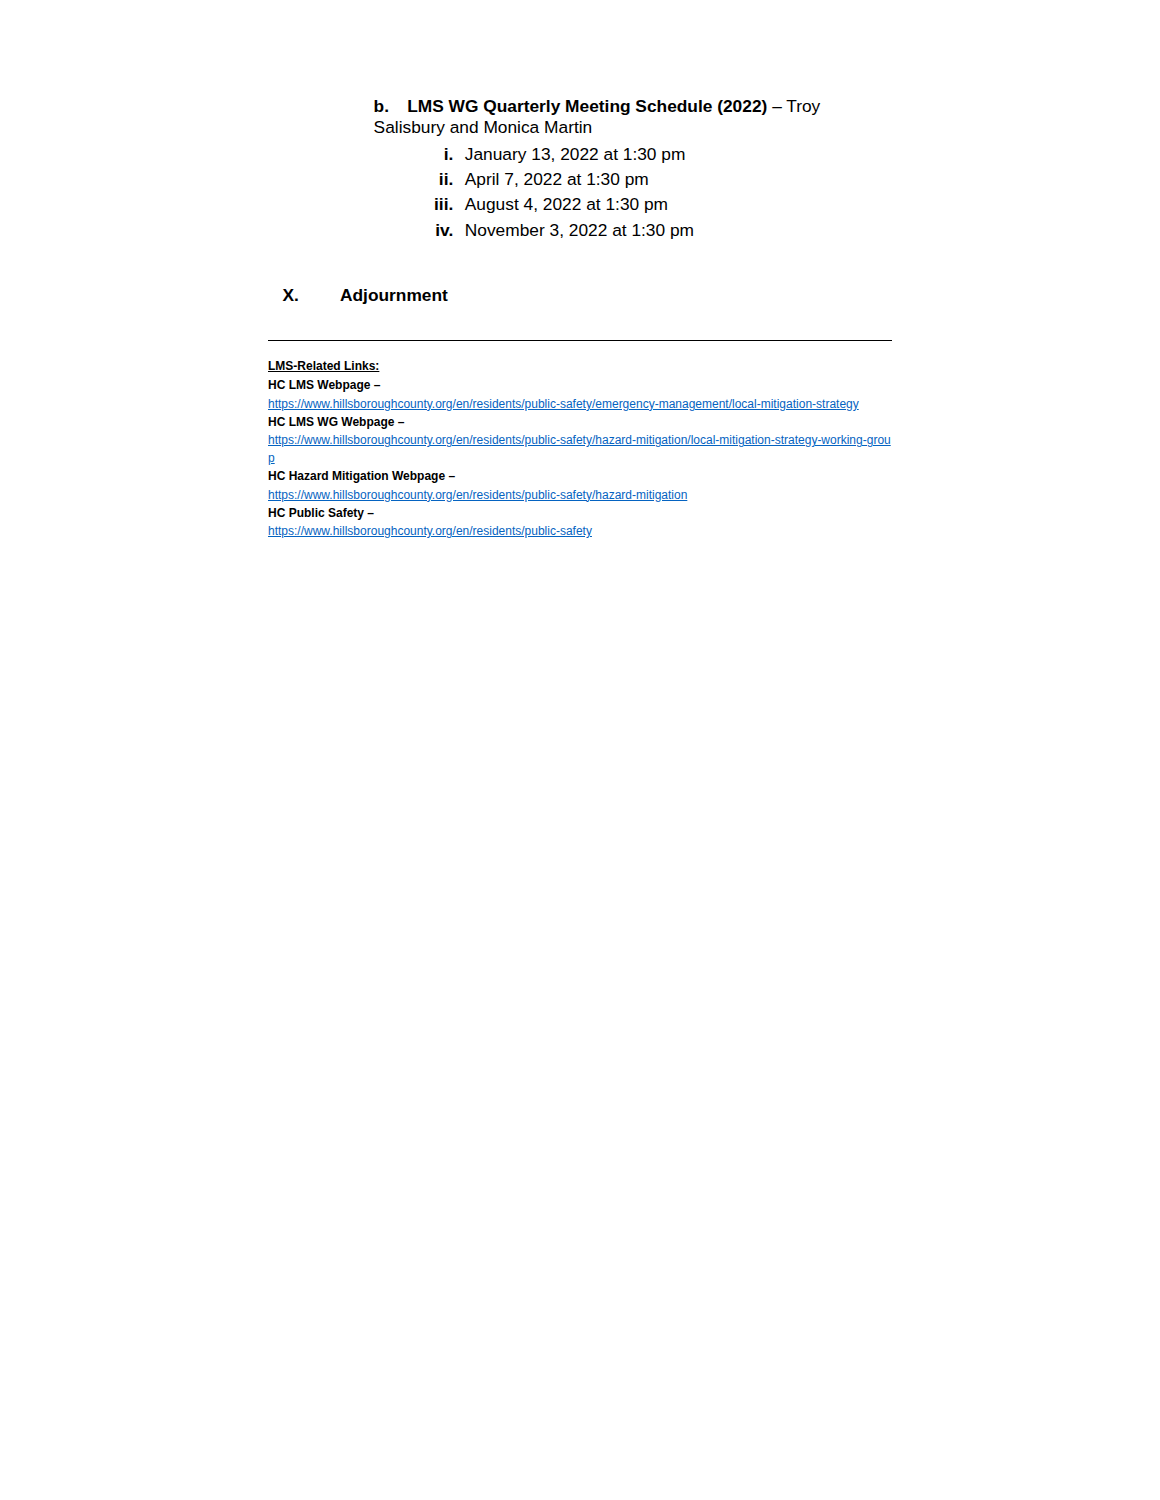b. LMS WG Quarterly Meeting Schedule (2022) – Troy Salisbury and Monica Martin
i. January 13, 2022 at 1:30 pm
ii. April 7, 2022 at 1:30 pm
iii. August 4, 2022 at 1:30 pm
iv. November 3, 2022 at 1:30 pm
X. Adjournment
LMS-Related Links:
HC LMS Webpage –
https://www.hillsboroughcounty.org/en/residents/public-safety/emergency-management/local-mitigation-strategy
HC LMS WG Webpage –
https://www.hillsboroughcounty.org/en/residents/public-safety/hazard-mitigation/local-mitigation-strategy-working-group
HC Hazard Mitigation Webpage –
https://www.hillsboroughcounty.org/en/residents/public-safety/hazard-mitigation
HC Public Safety –
https://www.hillsboroughcounty.org/en/residents/public-safety